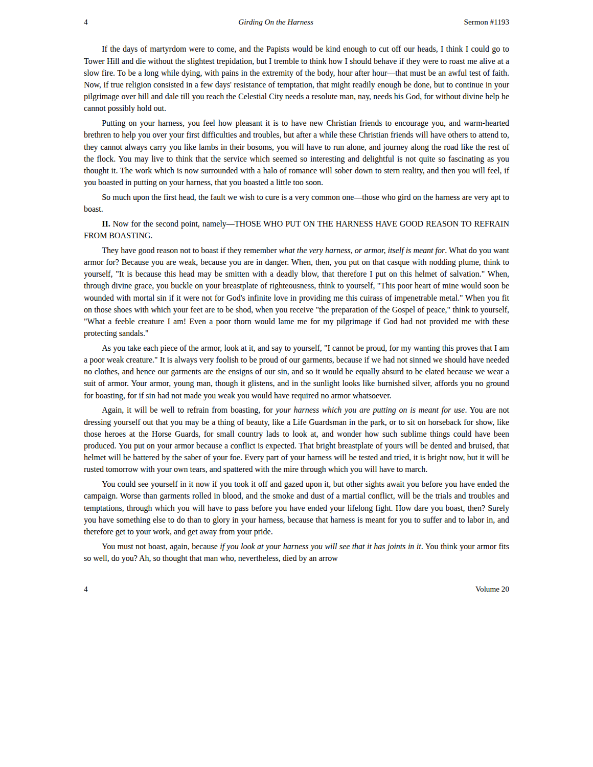4 Girding On the Harness Sermon #1193
If the days of martyrdom were to come, and the Papists would be kind enough to cut off our heads, I think I could go to Tower Hill and die without the slightest trepidation, but I tremble to think how I should behave if they were to roast me alive at a slow fire. To be a long while dying, with pains in the extremity of the body, hour after hour—that must be an awful test of faith. Now, if true religion consisted in a few days' resistance of temptation, that might readily enough be done, but to continue in your pilgrimage over hill and dale till you reach the Celestial City needs a resolute man, nay, needs his God, for without divine help he cannot possibly hold out.
Putting on your harness, you feel how pleasant it is to have new Christian friends to encourage you, and warm-hearted brethren to help you over your first difficulties and troubles, but after a while these Christian friends will have others to attend to, they cannot always carry you like lambs in their bosoms, you will have to run alone, and journey along the road like the rest of the flock. You may live to think that the service which seemed so interesting and delightful is not quite so fascinating as you thought it. The work which is now surrounded with a halo of romance will sober down to stern reality, and then you will feel, if you boasted in putting on your harness, that you boasted a little too soon.
So much upon the first head, the fault we wish to cure is a very common one—those who gird on the harness are very apt to boast.
II. Now for the second point, namely—THOSE WHO PUT ON THE HARNESS HAVE GOOD REASON TO REFRAIN FROM BOASTING.
They have good reason not to boast if they remember what the very harness, or armor, itself is meant for. What do you want armor for? Because you are weak, because you are in danger. When, then, you put on that casque with nodding plume, think to yourself, "It is because this head may be smitten with a deadly blow, that therefore I put on this helmet of salvation." When, through divine grace, you buckle on your breastplate of righteousness, think to yourself, "This poor heart of mine would soon be wounded with mortal sin if it were not for God's infinite love in providing me this cuirass of impenetrable metal." When you fit on those shoes with which your feet are to be shod, when you receive "the preparation of the Gospel of peace," think to yourself, "What a feeble creature I am! Even a poor thorn would lame me for my pilgrimage if God had not provided me with these protecting sandals."
As you take each piece of the armor, look at it, and say to yourself, "I cannot be proud, for my wanting this proves that I am a poor weak creature." It is always very foolish to be proud of our garments, because if we had not sinned we should have needed no clothes, and hence our garments are the ensigns of our sin, and so it would be equally absurd to be elated because we wear a suit of armor. Your armor, young man, though it glistens, and in the sunlight looks like burnished silver, affords you no ground for boasting, for if sin had not made you weak you would have required no armor whatsoever.
Again, it will be well to refrain from boasting, for your harness which you are putting on is meant for use. You are not dressing yourself out that you may be a thing of beauty, like a Life Guardsman in the park, or to sit on horseback for show, like those heroes at the Horse Guards, for small country lads to look at, and wonder how such sublime things could have been produced. You put on your armor because a conflict is expected. That bright breastplate of yours will be dented and bruised, that helmet will be battered by the saber of your foe. Every part of your harness will be tested and tried, it is bright now, but it will be rusted tomorrow with your own tears, and spattered with the mire through which you will have to march.
You could see yourself in it now if you took it off and gazed upon it, but other sights await you before you have ended the campaign. Worse than garments rolled in blood, and the smoke and dust of a martial conflict, will be the trials and troubles and temptations, through which you will have to pass before you have ended your lifelong fight. How dare you boast, then? Surely you have something else to do than to glory in your harness, because that harness is meant for you to suffer and to labor in, and therefore get to your work, and get away from your pride.
You must not boast, again, because if you look at your harness you will see that it has joints in it. You think your armor fits so well, do you? Ah, so thought that man who, nevertheless, died by an arrow
4 Volume 20